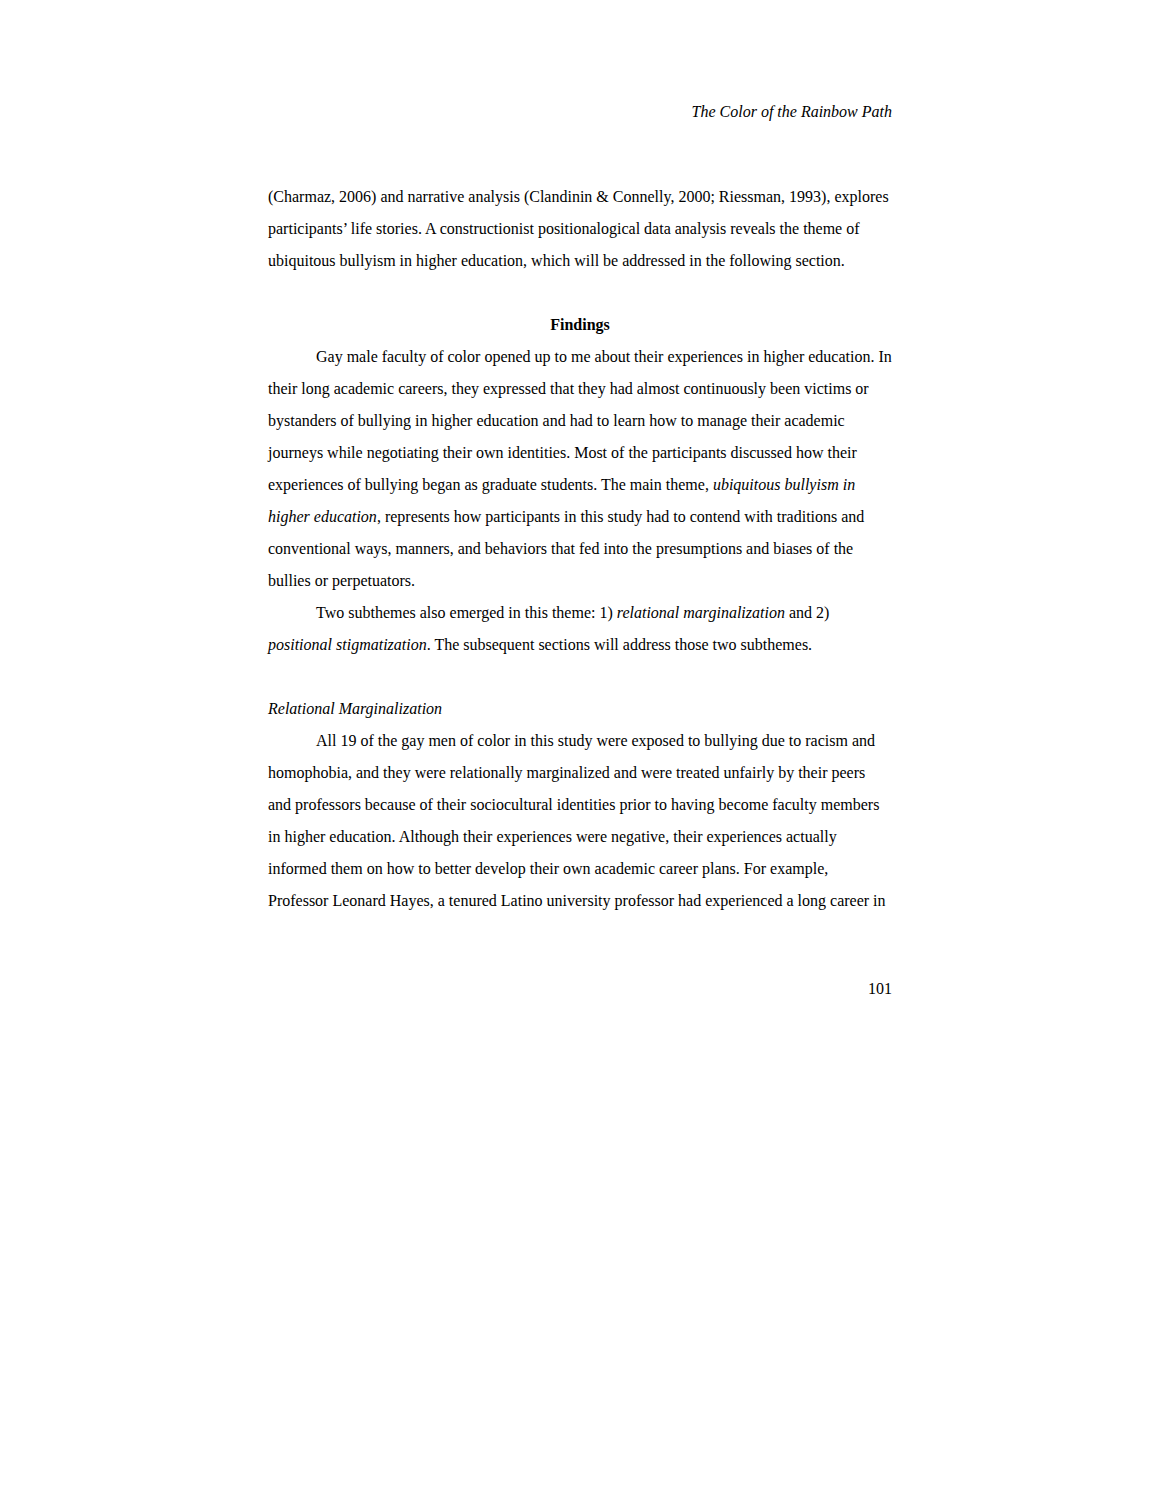The Color of the Rainbow Path
(Charmaz, 2006) and narrative analysis (Clandinin & Connelly, 2000; Riessman, 1993), explores participants’ life stories. A constructionist positionalogical data analysis reveals the theme of ubiquitous bullyism in higher education, which will be addressed in the following section.
Findings
Gay male faculty of color opened up to me about their experiences in higher education. In their long academic careers, they expressed that they had almost continuously been victims or bystanders of bullying in higher education and had to learn how to manage their academic journeys while negotiating their own identities. Most of the participants discussed how their experiences of bullying began as graduate students. The main theme, ubiquitous bullyism in higher education, represents how participants in this study had to contend with traditions and conventional ways, manners, and behaviors that fed into the presumptions and biases of the bullies or perpetuators.
Two subthemes also emerged in this theme: 1) relational marginalization and 2) positional stigmatization. The subsequent sections will address those two subthemes.
Relational Marginalization
All 19 of the gay men of color in this study were exposed to bullying due to racism and homophobia, and they were relationally marginalized and were treated unfairly by their peers and professors because of their sociocultural identities prior to having become faculty members in higher education. Although their experiences were negative, their experiences actually informed them on how to better develop their own academic career plans. For example, Professor Leonard Hayes, a tenured Latino university professor had experienced a long career in
101